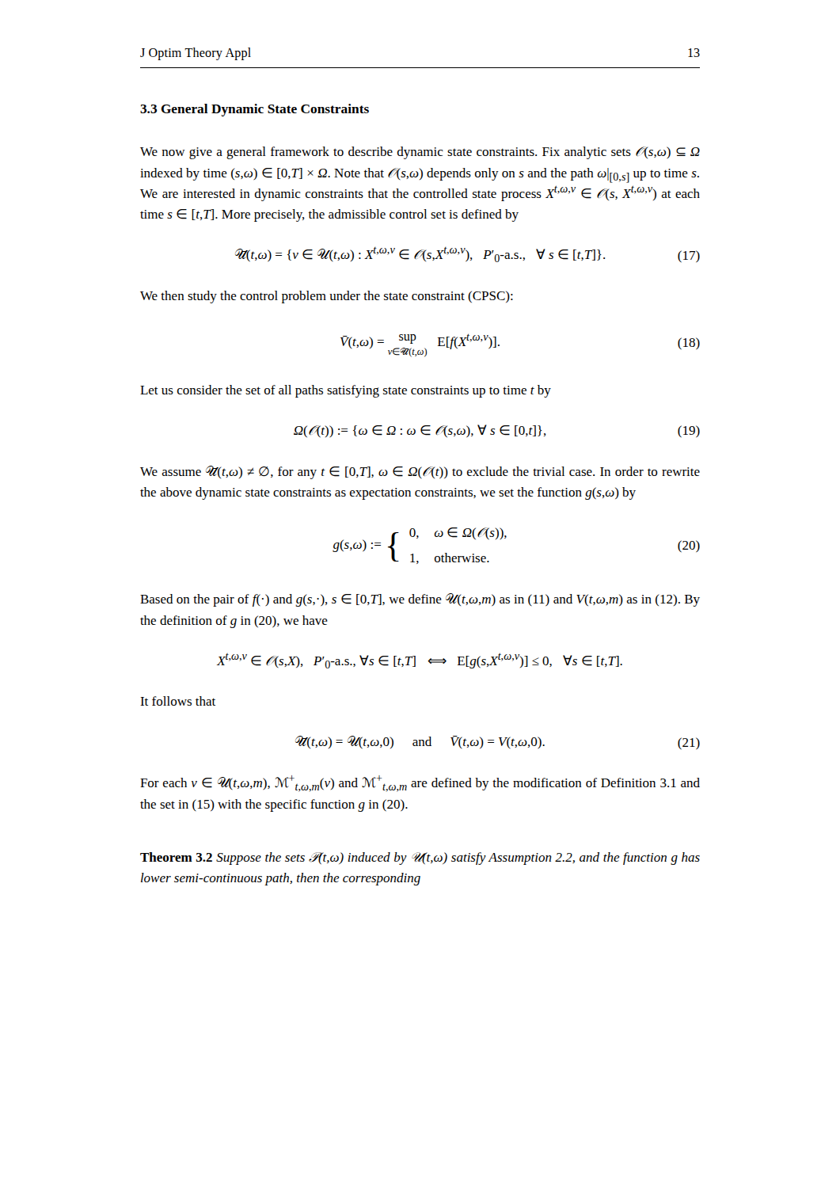J Optim Theory Appl 13
3.3 General Dynamic State Constraints
We now give a general framework to describe dynamic state constraints. Fix analytic sets 𝒪(s,ω) ⊆ Ω indexed by time (s,ω) ∈ [0,T] × Ω. Note that 𝒪(s,ω) depends only on s and the path ω|[0,s] up to time s. We are interested in dynamic constraints that the controlled state process Xt,ω,ν ∈ 𝒪(s, Xt,ω,ν) at each time s ∈ [t,T]. More precisely, the admissible control set is defined by
𝒰̄(t,ω) = {ν ∈ 𝒰(t,ω) : Xt,ω,ν ∈ 𝒪(s,Xt,ω,ν), P′0-a.s., ∀ s ∈ [t,T]}. (17)
We then study the control problem under the state constraint (CPSC):
V̄(t,ω) = sup ν∈𝒰̄(t,ω) E[f(Xt,ω,ν)]. (18)
Let us consider the set of all paths satisfying state constraints up to time t by
Ω(𝒪(t)) := {ω ∈ Ω : ω ∈ 𝒪(s,ω), ∀ s ∈ [0,t]}, (19)
We assume 𝒰̄(t,ω) ≠ ∅, for any t ∈ [0,T], ω ∈ Ω(𝒪(t)) to exclude the trivial case. In order to rewrite the above dynamic state constraints as expectation constraints, we set the function g(s,ω) by
g(s,ω) := { 0, ω ∈ Ω(𝒪(s)), 1, otherwise. (20)
Based on the pair of f(·) and g(s,·), s ∈ [0,T], we define 𝒰(t,ω,m) as in (11) and V(t,ω,m) as in (12). By the definition of g in (20), we have
Xt,ω,ν ∈ 𝒪(s,X), P′0-a.s., ∀s ∈ [t,T] ⟺ E[g(s,Xt,ω,ν)] ≤ 0, ∀s ∈ [t,T].
It follows that
𝒰̄(t,ω) = 𝒰(t,ω,0) and V̄(t,ω) = V(t,ω,0). (21)
For each ν ∈ 𝒰(t,ω,m), ℳ+t,ω,m(ν) and ℳ+t,ω,m are defined by the modification of Definition 3.1 and the set in (15) with the specific function g in (20).
Theorem 3.2 Suppose the sets 𝒫(t,ω) induced by 𝒰(t,ω) satisfy Assumption 2.2, and the function g has lower semi-continuous path, then the corresponding